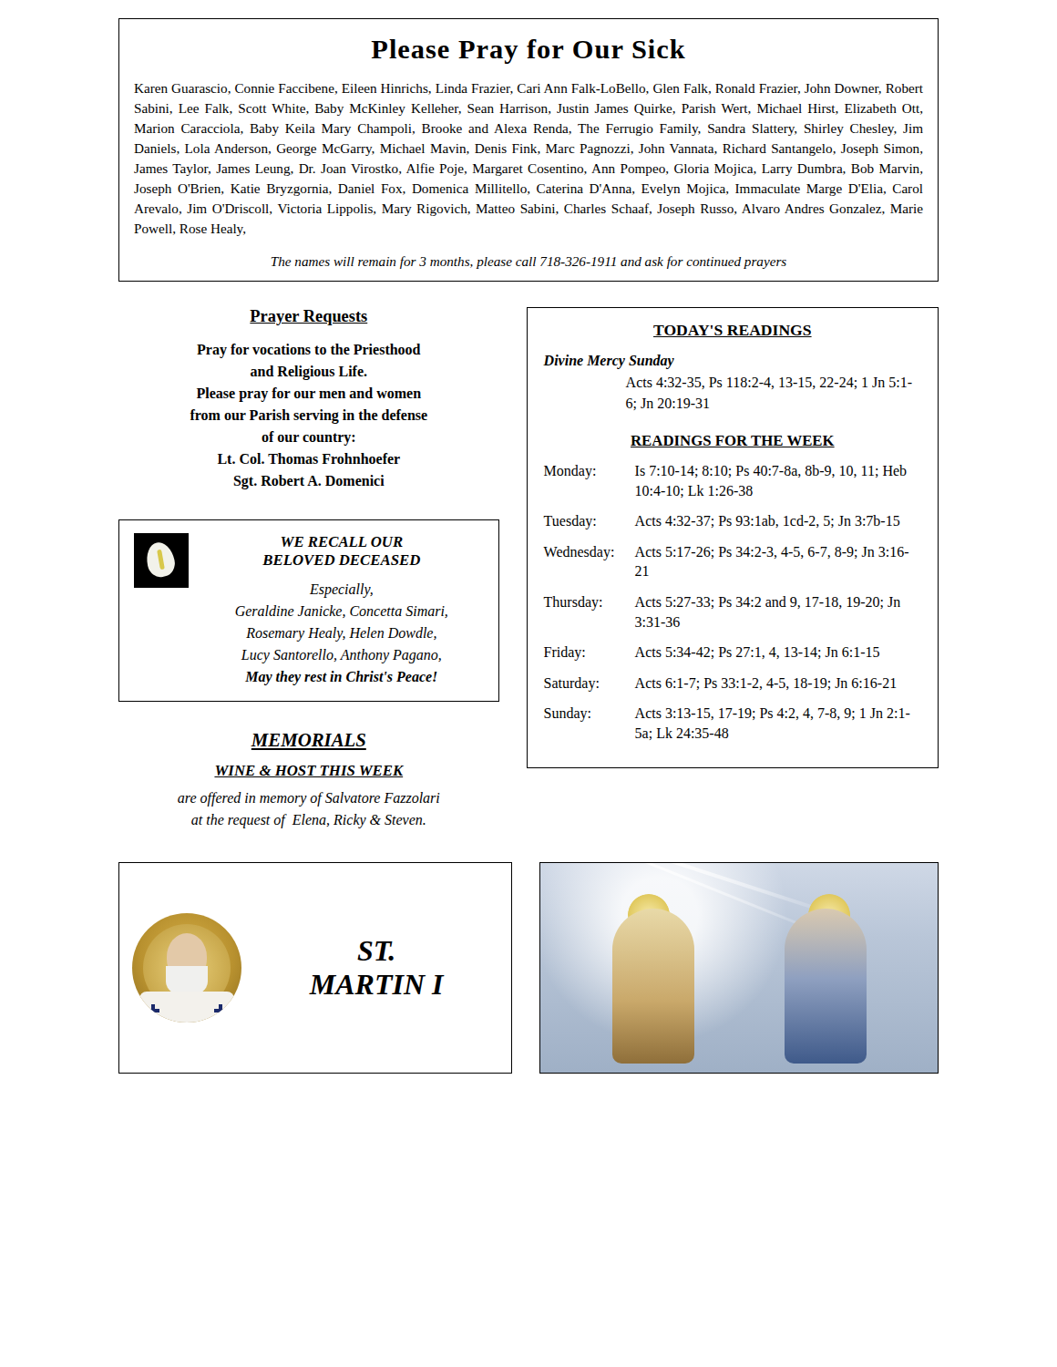Please Pray for Our Sick
Karen Guarascio, Connie Faccibene, Eileen Hinrichs, Linda Frazier, Cari Ann Falk-LoBello, Glen Falk, Ronald Frazier, John Downer, Robert Sabini, Lee Falk, Scott White, Baby McKinley Kelleher, Sean Harrison, Justin James Quirke, Parish Wert, Michael Hirst, Elizabeth Ott, Marion Caracciola, Baby Keila Mary Champoli, Brooke and Alexa Renda, The Ferrugio Family, Sandra Slattery, Shirley Chesley, Jim Daniels, Lola Anderson, George McGarry, Michael Mavin, Denis Fink, Marc Pagnozzi, John Vannata, Richard Santangelo, Joseph Simon, James Taylor, James Leung, Dr. Joan Virostko, Alfie Poje, Margaret Cosentino, Ann Pompeo, Gloria Mojica, Larry Dumbra, Bob Marvin, Joseph O'Brien, Katie Bryzgornia, Daniel Fox, Domenica Millitello, Caterina D'Anna, Evelyn Mojica, Immaculate Marge D'Elia, Carol Arevalo, Jim O'Driscoll, Victoria Lippolis, Mary Rigovich, Matteo Sabini, Charles Schaaf, Joseph Russo, Alvaro Andres Gonzalez, Marie Powell, Rose Healy,
The names will remain for 3 months, please call 718-326-1911 and ask for continued prayers
Prayer Requests
Pray for vocations to the Priesthood
and Religious Life.
Please pray for our men and women
from our Parish serving in the defense
of our country:
Lt. Col. Thomas Frohnhoefer
Sgt. Robert A. Domenici
WE RECALL OUR
BELOVED DECEASED
Especially,
Geraldine Janicke, Concetta Simari,
Rosemary Healy, Helen Dowdle,
Lucy Santorello, Anthony Pagano,
May they rest in Christ's Peace!
MEMORIALS
WINE & HOST THIS WEEK
are offered in memory of Salvatore Fazzolari
at the request of Elena, Ricky & Steven.
TODAY'S READINGS
Divine Mercy Sunday
Acts 4:32-35, Ps 118:2-4, 13-15, 22-24; 1 Jn 5:1-6; Jn 20:19-31
READINGS FOR THE WEEK
| Monday: | Is 7:10-14; 8:10; Ps 40:7-8a, 8b-9, 10, 11; Heb 10:4-10; Lk 1:26-38 |
| Tuesday: | Acts 4:32-37; Ps 93:1ab, 1cd-2, 5; Jn 3:7b-15 |
| Wednesday: | Acts 5:17-26; Ps 34:2-3, 4-5, 6-7, 8-9; Jn 3:16-21 |
| Thursday: | Acts 5:27-33; Ps 34:2 and 9, 17-18, 19-20; Jn 3:31-36 |
| Friday: | Acts 5:34-42; Ps 27:1, 4, 13-14; Jn 6:1-15 |
| Saturday: | Acts 6:1-7; Ps 33:1-2, 4-5, 18-19; Jn 6:16-21 |
| Sunday: | Acts 3:13-15, 17-19; Ps 4:2, 4, 7-8, 9; 1 Jn 2:1-5a; Lk 24:35-48 |
ST.
MARTIN I